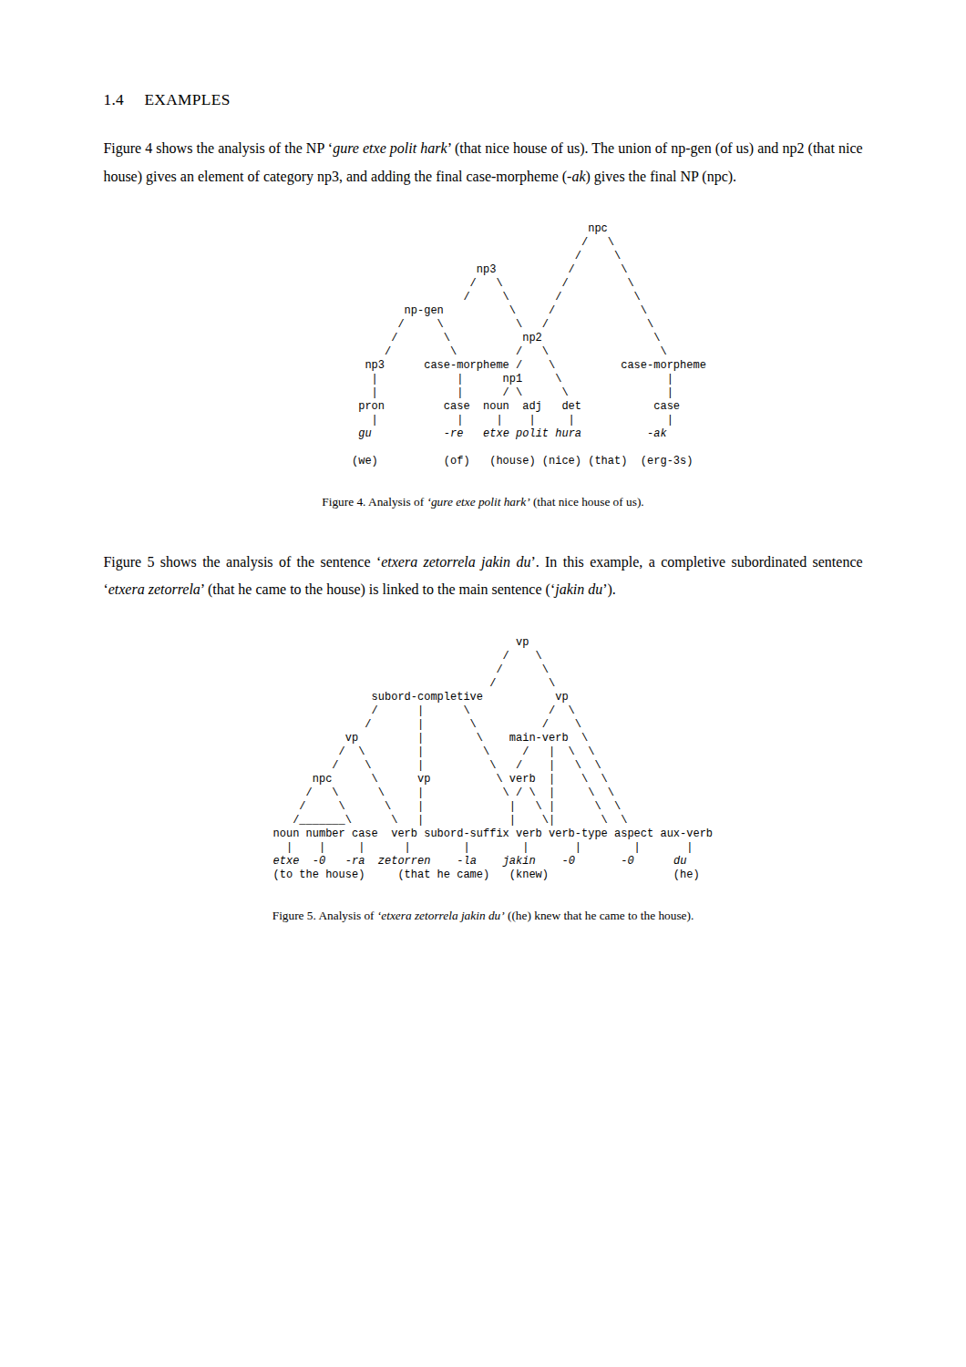1.4 EXAMPLES
Figure 4 shows the analysis of the NP ‘gure etxe polit hark’ (that nice house of us). The union of np-gen (of us) and np2 (that nice house) gives an element of category np3, and adding the final case-morpheme (-ak) gives the final NP (npc).
npc / \ / \ np3 / \ / \ / \ / \ / \ np-gen \ / \ / \ \ / \ / \ np2 \ / \ / \ \ np3 case-morpheme / \ case-morpheme | | np1 \ | | | / \ \ | pron case noun adj det case | | | | | | gu -re etxe polit hura -ak (we) (of) (house) (nice) (that) (erg-3s)
Figure 4. Analysis of ‘gure etxe polit hark’ (that nice house of us).
Figure 5 shows the analysis of the sentence ‘etxera zetorrela jakin du’. In this example, a completive subordinated sentence ‘etxera zetorrela’ (that he came to the house) is linked to the main sentence (‘jakin du’).
vp / \ / \ / \ subord-completive vp / | \ / \ / | \ / \ vp | \ main-verb \ / \ | \ / | \ \ / \ | \ / | \ \ npc \ vp \ verb | \ \ / \ \ | \ / \ | \ \ / \ \ | | \ | \ \ /_______\ \ | | \| \ \ noun number case verb subord-suffix verb verb-type aspect aux-verb | | | | | | | | | etxe -0 -ra zetorren -la jakin -0 -0 du (to the house) (that he came) (knew) (he)
Figure 5. Analysis of ‘etxera zetorrela jakin du’ ((he) knew that he came to the house).